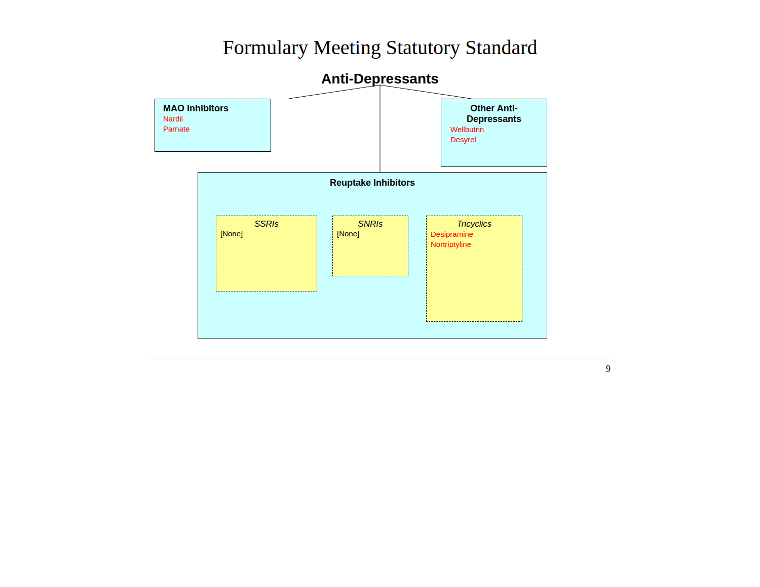Formulary Meeting Statutory Standard
Anti-Depressants
MAO Inhibitors
Nardil
Parnate
Other Anti-
Depressants
Wellbutrin
Desyrel
Reuptake Inhibitors
SSRIs
[None]
SNRIs
[None]
Tricyclics
Desipramine
Nortriptyline
9